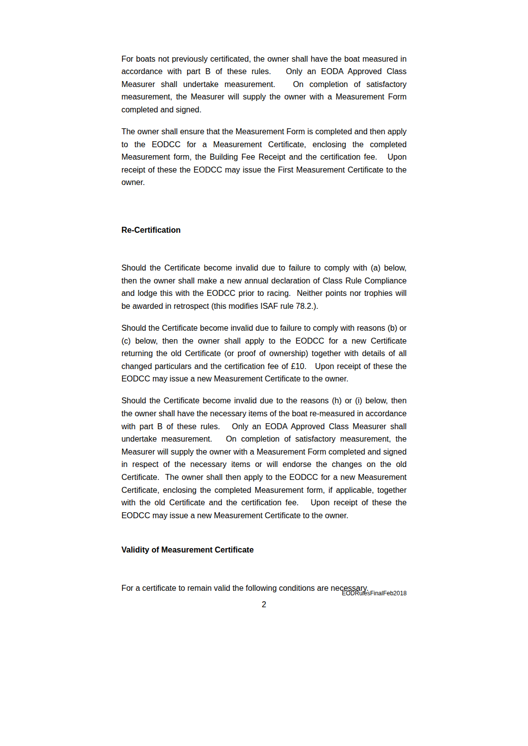For boats not previously certificated, the owner shall have the boat measured in accordance with part B of these rules. Only an EODA Approved Class Measurer shall undertake measurement. On completion of satisfactory measurement, the Measurer will supply the owner with a Measurement Form completed and signed.
The owner shall ensure that the Measurement Form is completed and then apply to the EODCC for a Measurement Certificate, enclosing the completed Measurement form, the Building Fee Receipt and the certification fee. Upon receipt of these the EODCC may issue the First Measurement Certificate to the owner.
Re-Certification
Should the Certificate become invalid due to failure to comply with (a) below, then the owner shall make a new annual declaration of Class Rule Compliance and lodge this with the EODCC prior to racing. Neither points nor trophies will be awarded in retrospect (this modifies ISAF rule 78.2.).
Should the Certificate become invalid due to failure to comply with reasons (b) or (c) below, then the owner shall apply to the EODCC for a new Certificate returning the old Certificate (or proof of ownership) together with details of all changed particulars and the certification fee of £10. Upon receipt of these the EODCC may issue a new Measurement Certificate to the owner.
Should the Certificate become invalid due to the reasons (h) or (i) below, then the owner shall have the necessary items of the boat re-measured in accordance with part B of these rules. Only an EODA Approved Class Measurer shall undertake measurement. On completion of satisfactory measurement, the Measurer will supply the owner with a Measurement Form completed and signed in respect of the necessary items or will endorse the changes on the old Certificate. The owner shall then apply to the EODCC for a new Measurement Certificate, enclosing the completed Measurement form, if applicable, together with the old Certificate and the certification fee. Upon receipt of these the EODCC may issue a new Measurement Certificate to the owner.
Validity of Measurement Certificate
For a certificate to remain valid the following conditions are necessary.
EODRulesFinalFeb2018
2